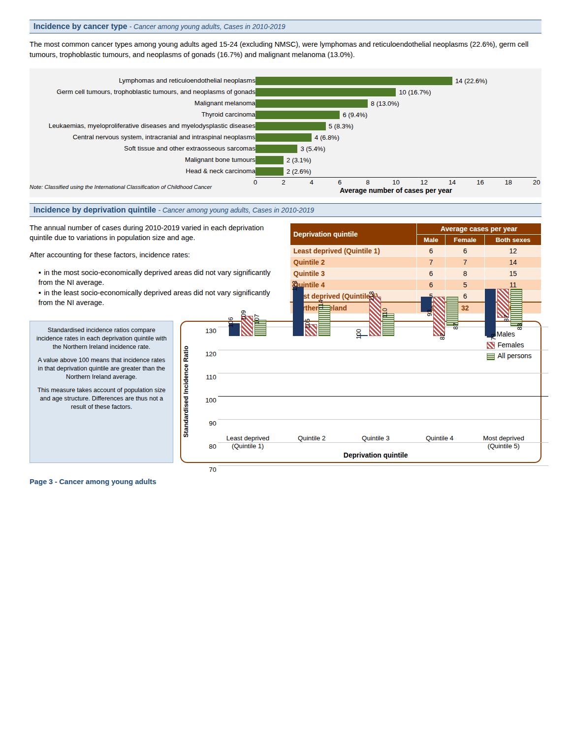Incidence by cancer type - Cancer among young adults, Cases in 2010-2019
The most common cancer types among young adults aged 15-24 (excluding NMSC), were lymphomas and reticuloendothelial neoplasms (22.6%), germ cell tumours, trophoblastic tumours, and neoplasms of gonads (16.7%) and malignant melanoma (13.0%).
| Lymphomas and reticuloendothelial neoplasms | 14 (22.6%) |
| Germ cell tumours, trophoblastic tumours, and neoplasms of gonads | 10 (16.7%) |
| Malignant melanoma | 8 (13.0%) |
| Thyroid carcinoma | 6 (9.4%) |
| Leukaemias, myeloproliferative diseases and myelodysplastic diseases | 5 (8.3%) |
| Central nervous system, intracranial and intraspinal neoplasms | 4 (6.8%) |
| Soft tissue and other extraosseous sarcomas | 3 (5.4%) |
| Malignant bone tumours | 2 (3.1%) |
| Head & neck carcinoma | 2 (2.6%) |
0 2 4 6 8 10 12 14 16 18 20
Average number of cases per year
Note: Classified using the International Classification of Childhood Cancer
Incidence by deprivation quintile - Cancer among young adults, Cases in 2010-2019
The annual number of cases during 2010-2019 varied in each deprivation quintile due to variations in population size and age.
After accounting for these factors, incidence rates:
in the most socio-economically deprived areas did not vary significantly from the NI average.
in the least socio-economically deprived areas did not vary significantly from the NI average.
| Deprivation quintile | Average cases per year |
| --- | --- |
| Male | Female | Both sexes |
| Least deprived (Quintile 1) | 6 | 6 | 12 |
| Quintile 2 | 7 | 7 | 14 |
| Quintile 3 | 6 | 8 | 15 |
| Quintile 4 | 6 | 5 | 11 |
| Most deprived (Quintile 5) | 5 | 6 | 10 |
| Northern Ireland | 29 | 32 | 62 |
Standardised incidence ratios compare incidence rates in each deprivation quintile with the Northern Ireland incidence rate.
A value above 100 means that incidence rates in that deprivation quintile are greater than the Northern Ireland average.
This measure takes account of population size and age structure. Differences are thus not a result of these factors.
Standardised Incidence Ratio
Males
Females
All persons
| 130 | |
| 120 | |
| 110 | |
| 100 | |
| 90 | |
| 80 | |
| 70 | |
106
109
107
123
105
114
100
118
110
93
82
87
78
87
83
Least deprived
(Quintile 1)
Quintile 2
Quintile 3
Quintile 4
Most deprived
(Quintile 5)
Deprivation quintile
Page 3 - Cancer among young adults